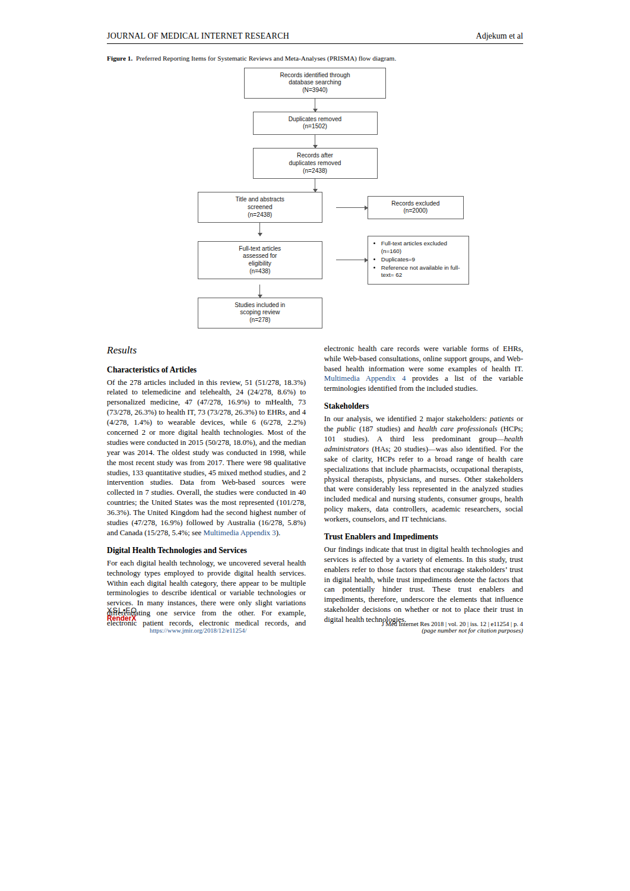JOURNAL OF MEDICAL INTERNET RESEARCH
Adjekum et al
Figure 1. Preferred Reporting Items for Systematic Reviews and Meta-Analyses (PRISMA) flow diagram.
Records identified through
database searching
(N=3940)
Duplicates removed
(n=1502)
Records after
duplicates removed
(n=2438)
Title and abstracts
screened
(n=2438)
Records excluded
(n=2000)
Full-text articles
assessed for
eligibility
(n=438)
Full-text articles excluded (n=160)
Duplicates=9
Reference not available in full-text= 62
Studies included in
scoping review
(n=278)
Results
Characteristics of Articles
Of the 278 articles included in this review, 51 (51/278, 18.3%) related to telemedicine and telehealth, 24 (24/278, 8.6%) to personalized medicine, 47 (47/278, 16.9%) to mHealth, 73 (73/278, 26.3%) to health IT, 73 (73/278, 26.3%) to EHRs, and 4 (4/278, 1.4%) to wearable devices, while 6 (6/278, 2.2%) concerned 2 or more digital health technologies. Most of the studies were conducted in 2015 (50/278, 18.0%), and the median year was 2014. The oldest study was conducted in 1998, while the most recent study was from 2017. There were 98 qualitative studies, 133 quantitative studies, 45 mixed method studies, and 2 intervention studies. Data from Web-based sources were collected in 7 studies. Overall, the studies were conducted in 40 countries; the United States was the most represented (101/278, 36.3%). The United Kingdom had the second highest number of studies (47/278, 16.9%) followed by Australia (16/278, 5.8%) and Canada (15/278, 5.4%; see Multimedia Appendix 3).
Digital Health Technologies and Services
For each digital health technology, we uncovered several health technology types employed to provide digital health services. Within each digital health category, there appear to be multiple terminologies to describe identical or variable technologies or services. In many instances, there were only slight variations differentiating one service from the other. For example, electronic patient records, electronic medical records, and electronic health care records were variable forms of EHRs, while Web-based consultations, online support groups, and Web-based health information were some examples of health IT. Multimedia Appendix 4 provides a list of the variable terminologies identified from the included studies.
Stakeholders
In our analysis, we identified 2 major stakeholders: patients or the public (187 studies) and health care professionals (HCPs; 101 studies). A third less predominant group—health administrators (HAs; 20 studies)—was also identified. For the sake of clarity, HCPs refer to a broad range of health care specializations that include pharmacists, occupational therapists, physical therapists, physicians, and nurses. Other stakeholders that were considerably less represented in the analyzed studies included medical and nursing students, consumer groups, health policy makers, data controllers, academic researchers, social workers, counselors, and IT technicians.
Trust Enablers and Impediments
Our findings indicate that trust in digital health technologies and services is affected by a variety of elements. In this study, trust enablers refer to those factors that encourage stakeholders’ trust in digital health, while trust impediments denote the factors that can potentially hinder trust. These trust enablers and impediments, therefore, underscore the elements that influence stakeholder decisions on whether or not to place their trust in digital health technologies.
XSL•FO
RenderX
https://www.jmir.org/2018/12/e11254/
J Med Internet Res 2018 | vol. 20 | iss. 12 | e11254 | p. 4
(page number not for citation purposes)